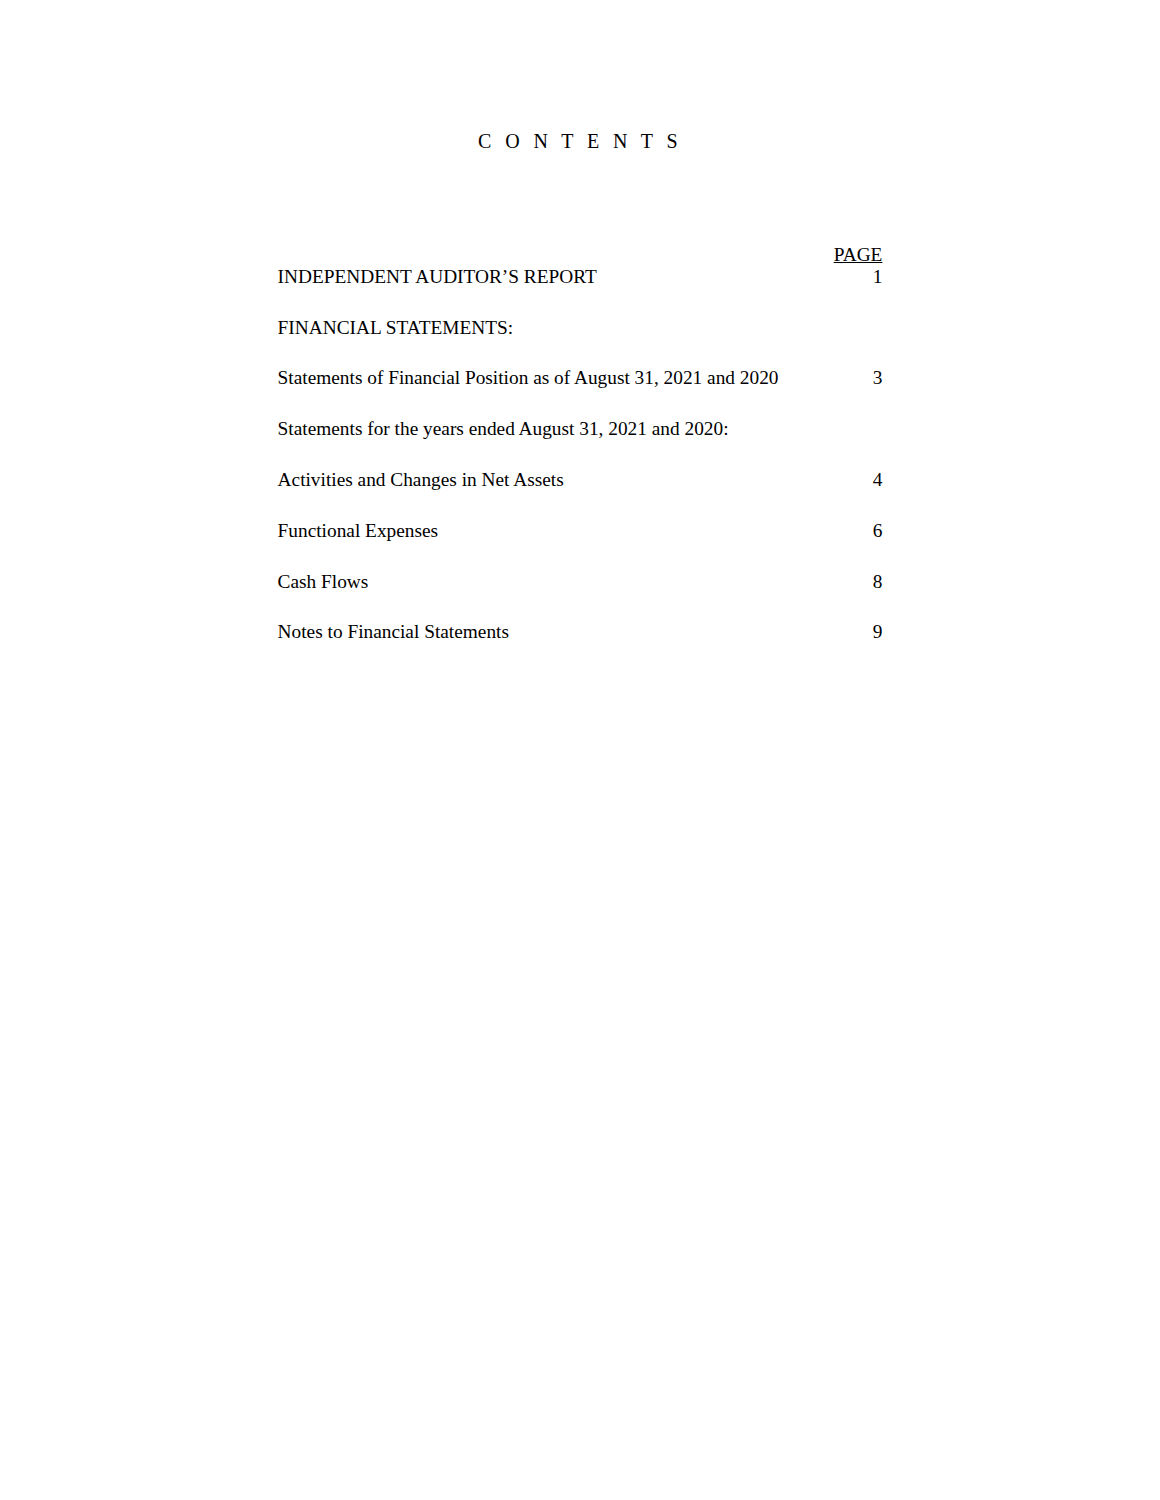C O N T E N T S
| | PAGE |
| INDEPENDENT AUDITOR’S REPORT | 1 |
| FINANCIAL STATEMENTS: | |
| Statements of Financial Position as of August 31, 2021 and 2020 | 3 |
| Statements for the years ended August 31, 2021 and 2020: | |
| Activities and Changes in Net Assets | 4 |
| Functional Expenses | 6 |
| Cash Flows | 8 |
| Notes to Financial Statements | 9 |